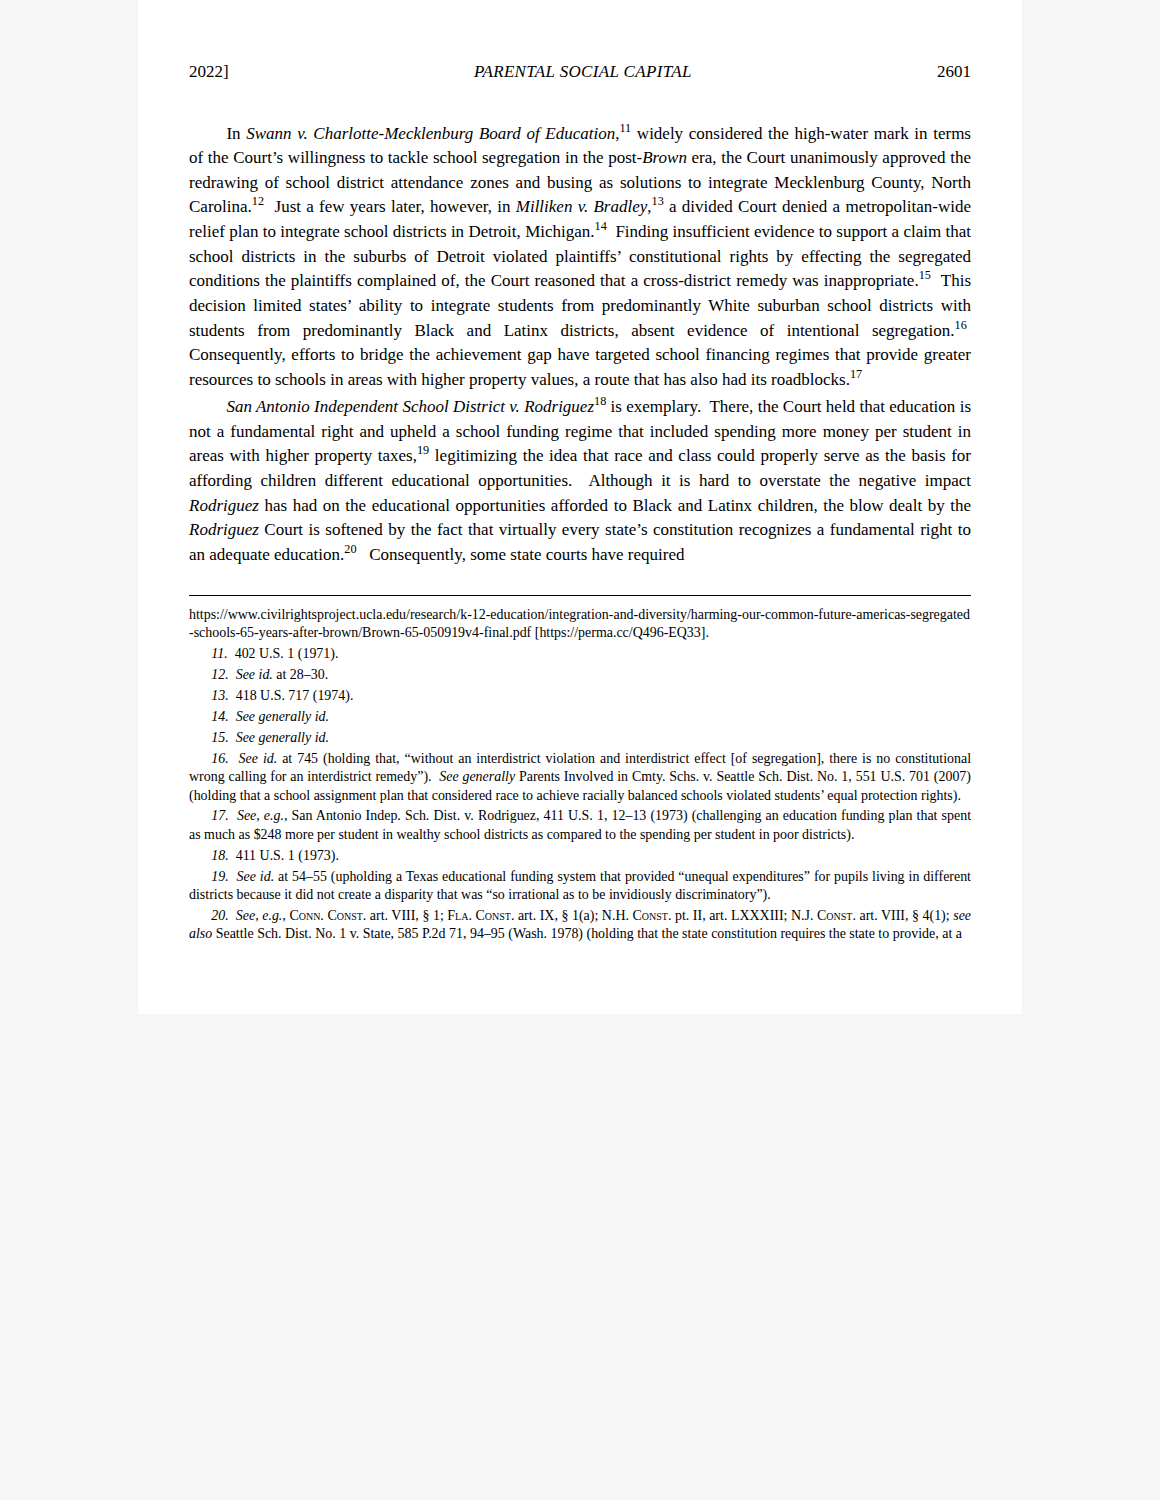2022] PARENTAL SOCIAL CAPITAL 2601
In Swann v. Charlotte-Mecklenburg Board of Education,11 widely considered the high-water mark in terms of the Court’s willingness to tackle school segregation in the post-Brown era, the Court unanimously approved the redrawing of school district attendance zones and busing as solutions to integrate Mecklenburg County, North Carolina.12 Just a few years later, however, in Milliken v. Bradley,13 a divided Court denied a metropolitan-wide relief plan to integrate school districts in Detroit, Michigan.14 Finding insufficient evidence to support a claim that school districts in the suburbs of Detroit violated plaintiffs’ constitutional rights by effecting the segregated conditions the plaintiffs complained of, the Court reasoned that a cross-district remedy was inappropriate.15 This decision limited states’ ability to integrate students from predominantly White suburban school districts with students from predominantly Black and Latinx districts, absent evidence of intentional segregation.16 Consequently, efforts to bridge the achievement gap have targeted school financing regimes that provide greater resources to schools in areas with higher property values, a route that has also had its roadblocks.17
San Antonio Independent School District v. Rodriguez18 is exemplary. There, the Court held that education is not a fundamental right and upheld a school funding regime that included spending more money per student in areas with higher property taxes,19 legitimizing the idea that race and class could properly serve as the basis for affording children different educational opportunities. Although it is hard to overstate the negative impact Rodriguez has had on the educational opportunities afforded to Black and Latinx children, the blow dealt by the Rodriguez Court is softened by the fact that virtually every state’s constitution recognizes a fundamental right to an adequate education.20 Consequently, some state courts have required
https://www.civilrightsproject.ucla.edu/research/k-12-education/integration-and-diversity/harming-our-common-future-americas-segregated-schools-65-years-after-brown/Brown-65-050919v4-final.pdf [https://perma.cc/Q496-EQ33].
11. 402 U.S. 1 (1971).
12. See id. at 28–30.
13. 418 U.S. 717 (1974).
14. See generally id.
15. See generally id.
16. See id. at 745 (holding that, “without an interdistrict violation and interdistrict effect [of segregation], there is no constitutional wrong calling for an interdistrict remedy”). See generally Parents Involved in Cmty. Schs. v. Seattle Sch. Dist. No. 1, 551 U.S. 701 (2007) (holding that a school assignment plan that considered race to achieve racially balanced schools violated students’ equal protection rights).
17. See, e.g., San Antonio Indep. Sch. Dist. v. Rodriguez, 411 U.S. 1, 12–13 (1973) (challenging an education funding plan that spent as much as $248 more per student in wealthy school districts as compared to the spending per student in poor districts).
18. 411 U.S. 1 (1973).
19. See id. at 54–55 (upholding a Texas educational funding system that provided “unequal expenditures” for pupils living in different districts because it did not create a disparity that was “so irrational as to be invidiously discriminatory”).
20. See, e.g., Conn. Const. art. VIII, § 1; Fla. Const. art. IX, § 1(a); N.H. Const. pt. II, art. LXXXIII; N.J. Const. art. VIII, § 4(1); see also Seattle Sch. Dist. No. 1 v. State, 585 P.2d 71, 94–95 (Wash. 1978) (holding that the state constitution requires the state to provide, at a